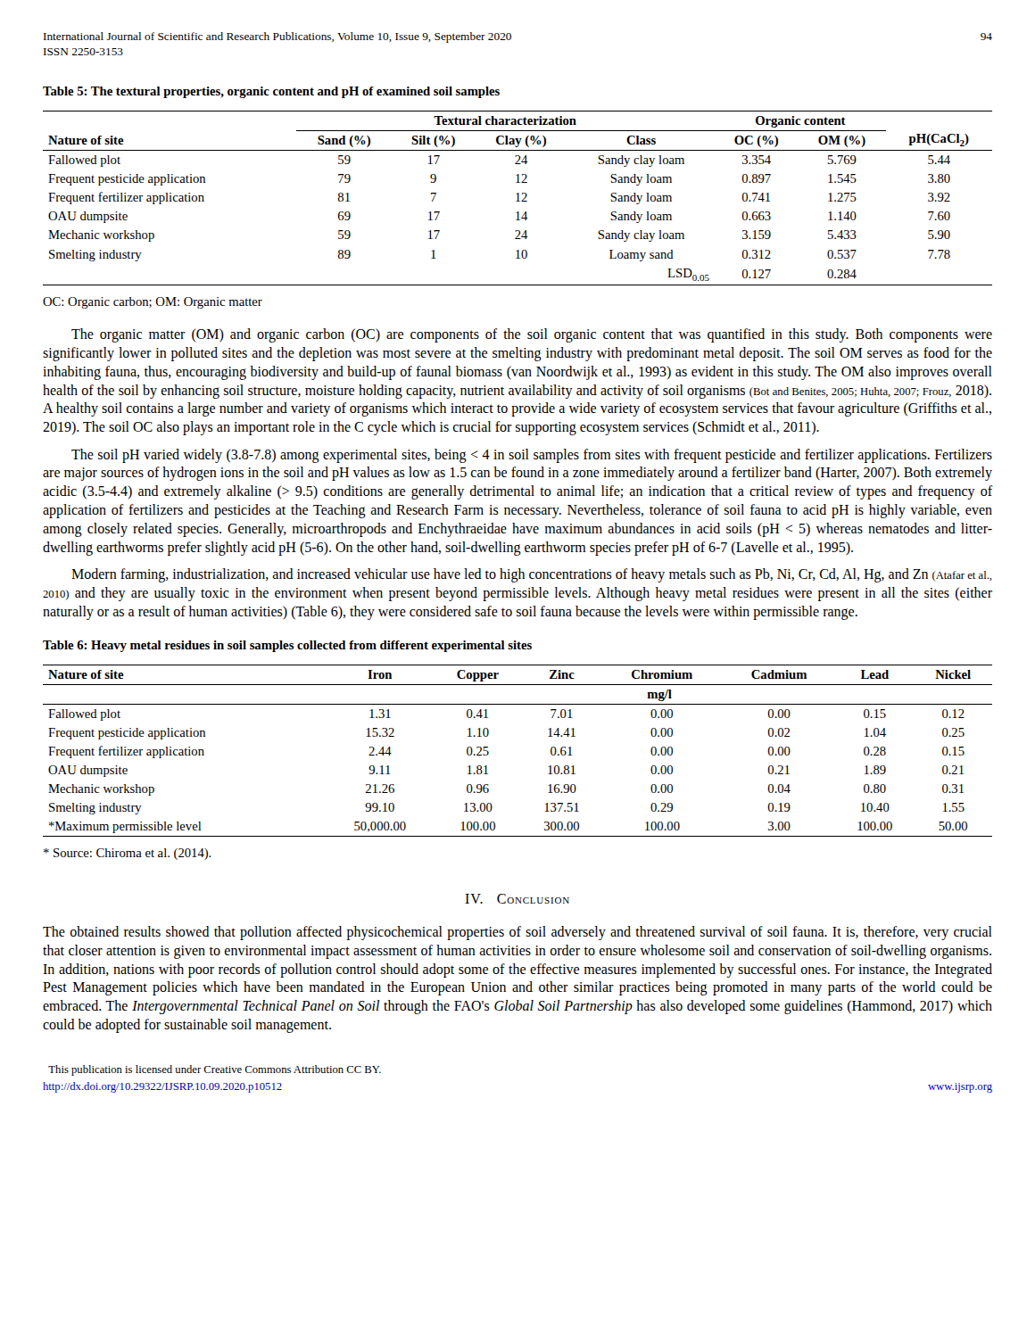International Journal of Scientific and Research Publications, Volume 10, Issue 9, September 2020
ISSN 2250-3153
94
Table 5: The textural properties, organic content and pH of examined soil samples
| Nature of site | Textural characterization | Organic content | pH(CaCl 2 ) |
| --- | --- | --- | --- |
| Sand (%) | Silt (%) | Clay (%) | Class | OC (%) | OM (%) |
| Fallowed plot | 59 | 17 | 24 | Sandy clay loam | 3.354 | 5.769 | 5.44 |
| Frequent pesticide application | 79 | 9 | 12 | Sandy loam | 0.897 | 1.545 | 3.80 |
| Frequent fertilizer application | 81 | 7 | 12 | Sandy loam | 0.741 | 1.275 | 3.92 |
| OAU dumpsite | 69 | 17 | 14 | Sandy loam | 0.663 | 1.140 | 7.60 |
| Mechanic workshop | 59 | 17 | 24 | Sandy clay loam | 3.159 | 5.433 | 5.90 |
| Smelting industry | 89 | 1 | 10 | Loamy sand | 0.312 | 0.537 | 7.78 |
| | | | | LSD 0.05 | 0.127 | 0.284 | |
OC: Organic carbon; OM: Organic matter
The organic matter (OM) and organic carbon (OC) are components of the soil organic content that was quantified in this study. Both components were significantly lower in polluted sites and the depletion was most severe at the smelting industry with predominant metal deposit. The soil OM serves as food for the inhabiting fauna, thus, encouraging biodiversity and build-up of faunal biomass (van Noordwijk et al., 1993) as evident in this study. The OM also improves overall health of the soil by enhancing soil structure, moisture holding capacity, nutrient availability and activity of soil organisms (Bot and Benites, 2005; Huhta, 2007; Frouz, 2018). A healthy soil contains a large number and variety of organisms which interact to provide a wide variety of ecosystem services that favour agriculture (Griffiths et al., 2019). The soil OC also plays an important role in the C cycle which is crucial for supporting ecosystem services (Schmidt et al., 2011).
The soil pH varied widely (3.8-7.8) among experimental sites, being < 4 in soil samples from sites with frequent pesticide and fertilizer applications. Fertilizers are major sources of hydrogen ions in the soil and pH values as low as 1.5 can be found in a zone immediately around a fertilizer band (Harter, 2007). Both extremely acidic (3.5-4.4) and extremely alkaline (> 9.5) conditions are generally detrimental to animal life; an indication that a critical review of types and frequency of application of fertilizers and pesticides at the Teaching and Research Farm is necessary. Nevertheless, tolerance of soil fauna to acid pH is highly variable, even among closely related species. Generally, microarthropods and Enchythraeidae have maximum abundances in acid soils (pH < 5) whereas nematodes and litter-dwelling earthworms prefer slightly acid pH (5-6). On the other hand, soil-dwelling earthworm species prefer pH of 6-7 (Lavelle et al., 1995).
Modern farming, industrialization, and increased vehicular use have led to high concentrations of heavy metals such as Pb, Ni, Cr, Cd, Al, Hg, and Zn (Atafar et al., 2010) and they are usually toxic in the environment when present beyond permissible levels. Although heavy metal residues were present in all the sites (either naturally or as a result of human activities) (Table 6), they were considered safe to soil fauna because the levels were within permissible range.
Table 6: Heavy metal residues in soil samples collected from different experimental sites
| Nature of site | Iron | Copper | Zinc | Chromium | Cadmium | Lead | Nickel |
| --- | --- | --- | --- | --- | --- | --- | --- |
| | mg/l |
| Fallowed plot | 1.31 | 0.41 | 7.01 | 0.00 | 0.00 | 0.15 | 0.12 |
| Frequent pesticide application | 15.32 | 1.10 | 14.41 | 0.00 | 0.02 | 1.04 | 0.25 |
| Frequent fertilizer application | 2.44 | 0.25 | 0.61 | 0.00 | 0.00 | 0.28 | 0.15 |
| OAU dumpsite | 9.11 | 1.81 | 10.81 | 0.00 | 0.21 | 1.89 | 0.21 |
| Mechanic workshop | 21.26 | 0.96 | 16.90 | 0.00 | 0.04 | 0.80 | 0.31 |
| Smelting industry | 99.10 | 13.00 | 137.51 | 0.29 | 0.19 | 10.40 | 1.55 |
| *Maximum permissible level | 50,000.00 | 100.00 | 300.00 | 100.00 | 3.00 | 100.00 | 50.00 |
* Source: Chiroma et al. (2014).
IV. Conclusion
The obtained results showed that pollution affected physicochemical properties of soil adversely and threatened survival of soil fauna. It is, therefore, very crucial that closer attention is given to environmental impact assessment of human activities in order to ensure wholesome soil and conservation of soil-dwelling organisms. In addition, nations with poor records of pollution control should adopt some of the effective measures implemented by successful ones. For instance, the Integrated Pest Management policies which have been mandated in the European Union and other similar practices being promoted in many parts of the world could be embraced. The Intergovernmental Technical Panel on Soil through the FAO's Global Soil Partnership has also developed some guidelines (Hammond, 2017) which could be adopted for sustainable soil management.
This publication is licensed under Creative Commons Attribution CC BY.
http://dx.doi.org/10.29322/IJSRP.10.09.2020.p10512
www.ijsrp.org